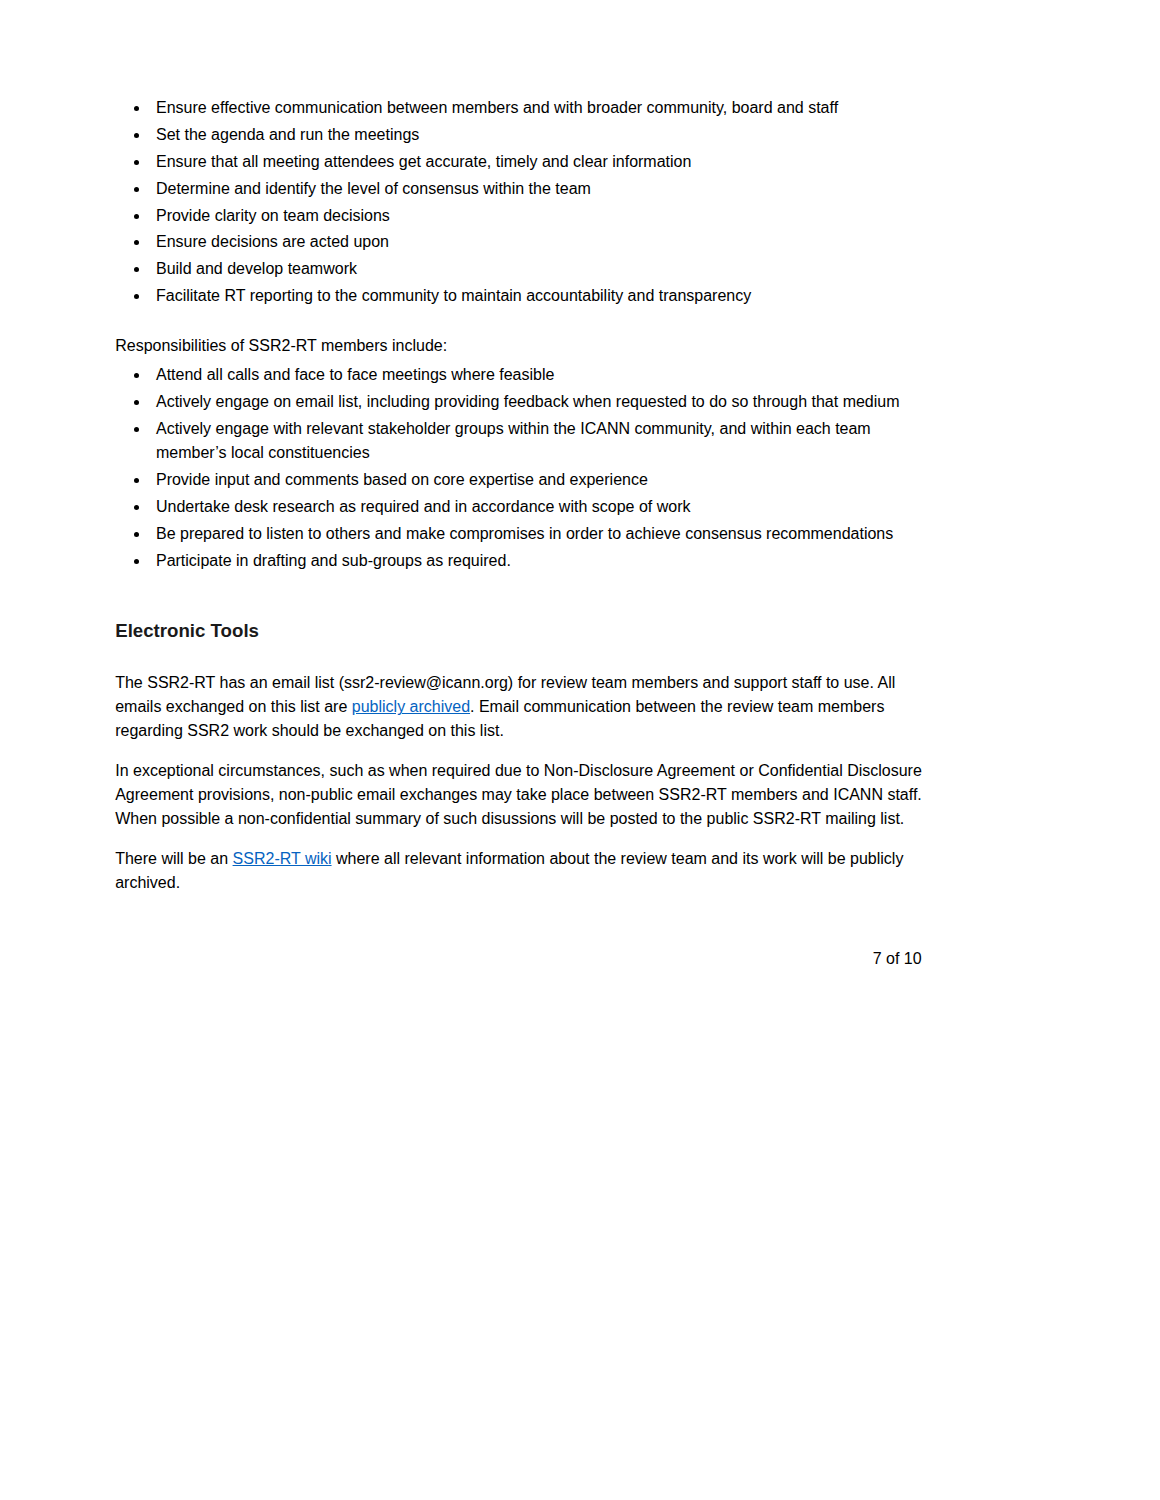Ensure effective communication between members and with broader community, board and staff
Set the agenda and run the meetings
Ensure that all meeting attendees get accurate, timely and clear information
Determine and identify the level of consensus within the team
Provide clarity on team decisions
Ensure decisions are acted upon
Build and develop teamwork
Facilitate RT reporting to the community to maintain accountability and transparency
Responsibilities of SSR2-RT members include:
Attend all calls and face to face meetings where feasible
Actively engage on email list, including providing feedback when requested to do so through that medium
Actively engage with relevant stakeholder groups within the ICANN community, and within each team member’s local constituencies
Provide input and comments based on core expertise and experience
Undertake desk research as required and in accordance with scope of work
Be prepared to listen to others and make compromises in order to achieve consensus recommendations
Participate in drafting and sub-groups as required.
Electronic Tools
The SSR2-RT has an email list (ssr2-review@icann.org) for review team members and support staff to use. All emails exchanged on this list are publicly archived. Email communication between the review team members regarding SSR2 work should be exchanged on this list.
In exceptional circumstances, such as when required due to Non-Disclosure Agreement or Confidential Disclosure Agreement provisions, non-public email exchanges may take place between SSR2-RT members and ICANN staff. When possible a non-confidential summary of such disussions will be posted to the public SSR2-RT mailing list.
There will be an SSR2-RT wiki where all relevant information about the review team and its work will be publicly archived.
7 of 10